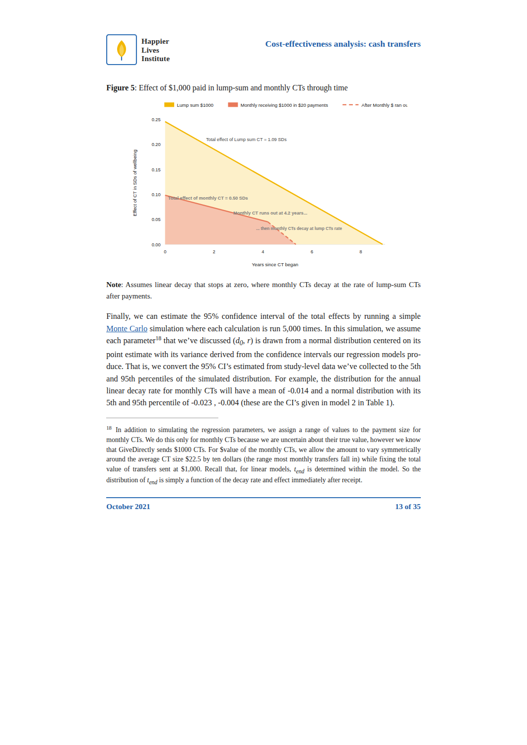Happier Lives Institute
Cost-effectiveness analysis: cash transfers
Figure 5: Effect of $1,000 paid in lump-sum and monthly CTs through time
Lump sum $1000 Monthly receiving $1000 in $20 payments After Monthly $ ran out 0.00 0.05 0.10 0.15 0.20 0.25 0 2 4 6 8 Monthly area: starts at (0, 0.098) -> y = 390 - 0.098/0.25*330 = 390-129.4=260.6 slowly declines to (4.2, 0.045) -> x=120+4.2*64.444=390.7 ; y=390-0.045/0.25*330=390-59.4=330.6 then steeper decay to (5.35, 0) -> x=120+5.35*64.444=464.8 Total effect of Lump sum CT = 1.09 SDs Total effect of monthly CT = 0.50 SDs Monthly CT runs out at 4.2 years... ... then monthly CTs decay at lump CTs rate Years since CT began Effect of CT in SDs of wellbeing
Note: Assumes linear decay that stops at zero, where monthly CTs decay at the rate of lump-sum CTs after payments.
Finally, we can estimate the 95% confidence interval of the total effects by running a simple Monte Carlo simulation where each calculation is run 5,000 times. In this simulation, we assume each parameter18 that we’ve discussed (d0, r) is drawn from a normal distribution centered on its point estimate with its variance derived from the confidence intervals our regression models produce. That is, we convert the 95% CI’s estimated from study-level data we’ve collected to the 5th and 95th percentiles of the simulated distribution. For example, the distribution for the annual linear decay rate for monthly CTs will have a mean of -0.014 and a normal distribution with its 5th and 95th percentile of -0.023 , -0.004 (these are the CI’s given in model 2 in Table 1).
18 In addition to simulating the regression parameters, we assign a range of values to the payment size for monthly CTs. We do this only for monthly CTs because we are uncertain about their true value, however we know that GiveDirectly sends $1000 CTs. For $value of the monthly CTs, we allow the amount to vary symmetrically around the average CT size $22.5 by ten dollars (the range most monthly transfers fall in) while fixing the total value of transfers sent at $1,000. Recall that, for linear models, tend is determined within the model. So the distribution of tend is simply a function of the decay rate and effect immediately after receipt.
October 2021
13 of 35